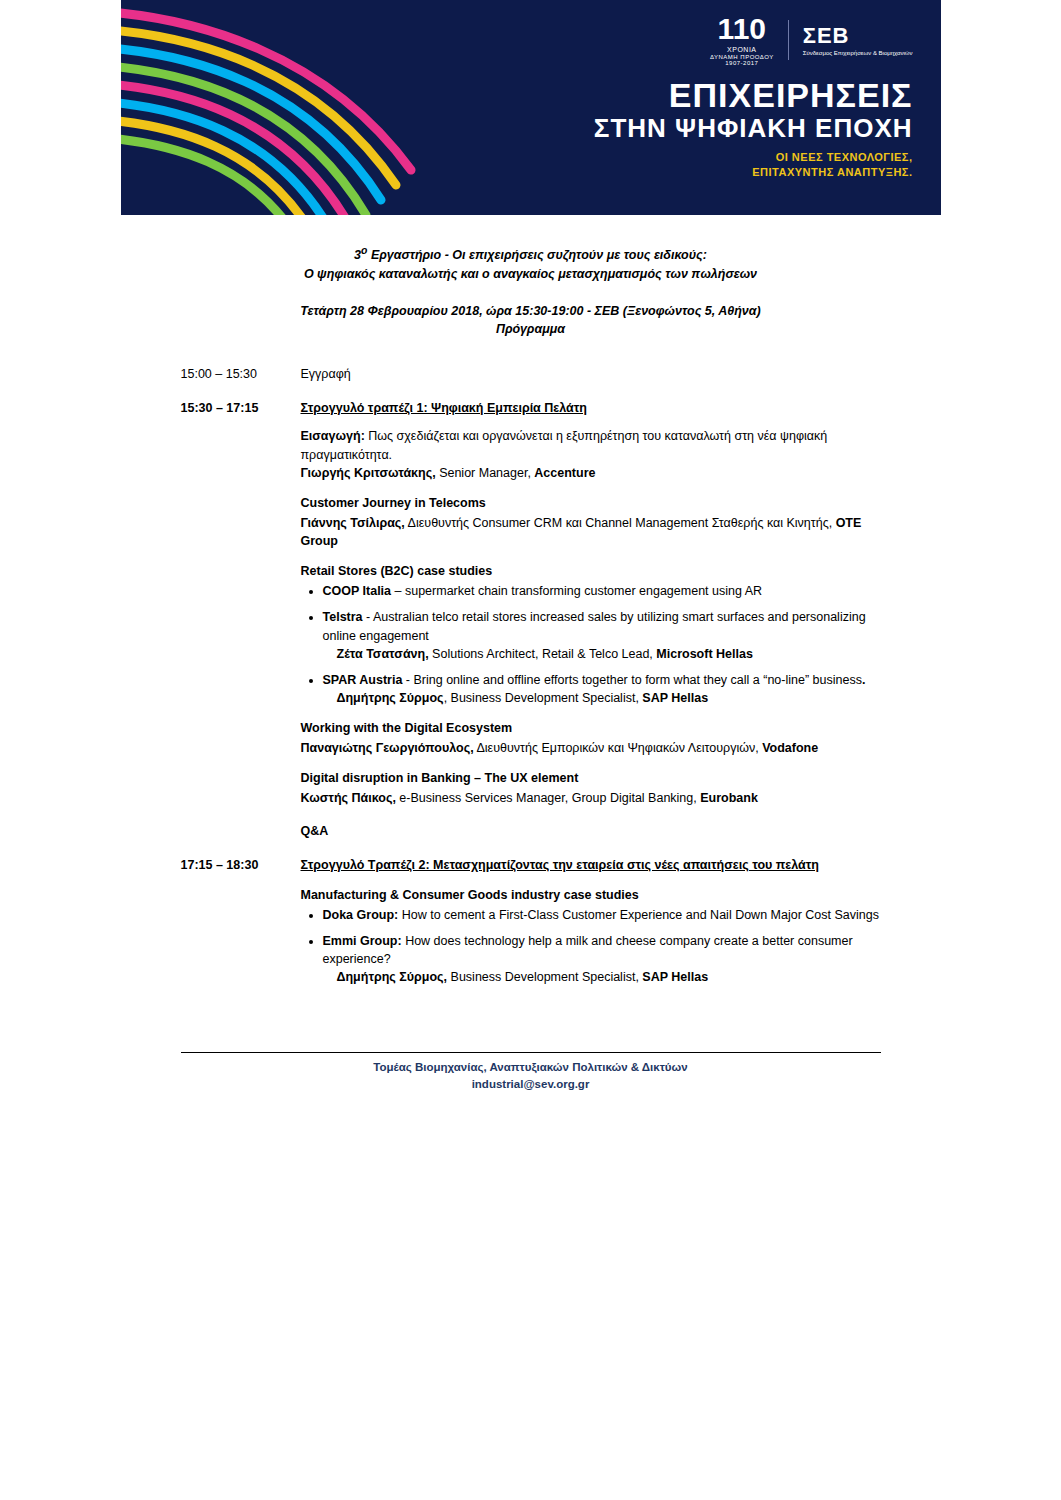110 ΧΡΟΝΙΑ ΔΥΝΑΜΗ ΠΡΟΟΔΟΥ
1907-2017
ΣΕΒ Σύνδεσμος Επιχειρήσεων & Βιομηχανιών
ΕΠΙΧΕΙΡΗΣΕΙΣ
ΣΤΗΝ ΨΗΦΙΑΚΗ ΕΠΟΧΗ
ΟΙ ΝΕΕΣ ΤΕΧΝΟΛΟΓΙΕΣ,
ΕΠΙΤΑΧΥΝΤΗΣ ΑΝΑΠΤΥΞΗΣ.
3ο Εργαστήριο - Οι επιχειρήσεις συζητούν με τους ειδικούς:
Ο ψηφιακός καταναλωτής και ο αναγκαίος μετασχηματισμός των πωλήσεων
Τετάρτη 28 Φεβρουαρίου 2018, ώρα 15:30-19:00 - ΣΕΒ (Ξενοφώντος 5, Αθήνα)
Πρόγραμμα
| 15:00 – 15:30 | Εγγραφή |
| 15:30 – 17:15 | Στρογγυλό τραπέζι 1: Ψηφιακή Εμπειρία Πελάτη Εισαγωγή: Πως σχεδιάζεται και οργανώνεται η εξυπηρέτηση του καταναλωτή στη νέα ψηφιακή πραγματικότητα. Γιωργής Κριτσωτάκης, Senior Manager, Accenture Customer Journey in Telecoms Γιάννης Τσίλιρας, Διευθυντής Consumer CRM και Channel Management Σταθερής και Κινητής, OTE Group Retail Stores (B2C) case studies COOP Italia – supermarket chain transforming customer engagement using AR Telstra - Australian telco retail stores increased sales by utilizing smart surfaces and personalizing online engagement Ζέτα Τσατσάνη, Solutions Architect, Retail & Telco Lead, Microsoft Hellas SPAR Austria - Bring online and offline efforts together to form what they call a “no-line” business . Δημήτρης Σύρμος , Business Development Specialist, SAP Hellas Working with the Digital Ecosystem Παναγιώτης Γεωργιόπουλος, Διευθυντής Εμπορικών και Ψηφιακών Λειτουργιών, Vodafone Digital disruption in Banking – The UX element Κωστής Πάικος, e-Business Services Manager, Group Digital Banking, Eurobank Q&A |
| 17:15 – 18:30 | Στρογγυλό Τραπέζι 2: Μετασχηματίζοντας την εταιρεία στις νέες απαιτήσεις του πελάτη Manufacturing & Consumer Goods industry case studies Doka Group: How to cement a First-Class Customer Experience and Nail Down Major Cost Savings Emmi Group: How does technology help a milk and cheese company create a better consumer experience? Δημήτρης Σύρμος, Business Development Specialist, SAP Hellas |
Τομέας Βιομηχανίας, Αναπτυξιακών Πολιτικών & Δικτύων
industrial@sev.org.gr